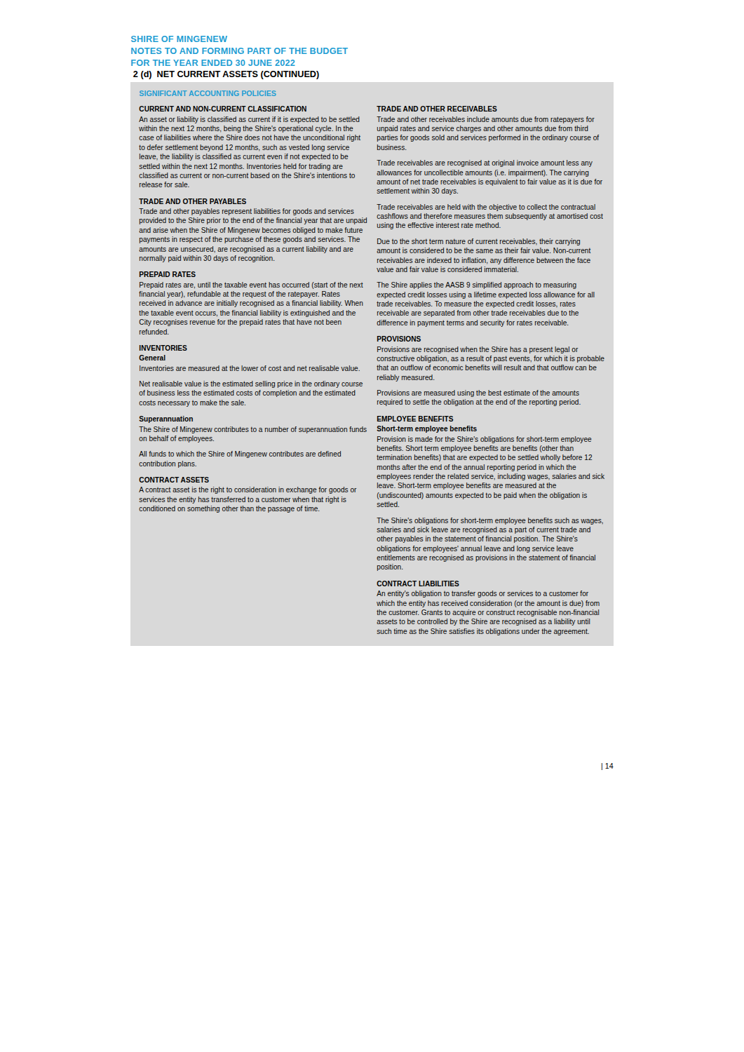SHIRE OF MINGENEW NOTES TO AND FORMING PART OF THE BUDGET FOR THE YEAR ENDED 30 JUNE 2022
2 (d) NET CURRENT ASSETS (CONTINUED)
SIGNIFICANT ACCOUNTING POLICIES
| CURRENT AND NON-CURRENT CLASSIFICATION An asset or liability is classified as current if it is expected to be settled within the next 12 months, being the Shire's operational cycle. In the case of liabilities where the Shire does not have the unconditional right to defer settlement beyond 12 months, such as vested long service leave, the liability is classified as current even if not expected to be settled within the next 12 months. Inventories held for trading are classified as current or non-current based on the Shire's intentions to release for sale. TRADE AND OTHER PAYABLES Trade and other payables represent liabilities for goods and services provided to the Shire prior to the end of the financial year that are unpaid and arise when the Shire of Mingenew becomes obliged to make future payments in respect of the purchase of these goods and services. The amounts are unsecured, are recognised as a current liability and are normally paid within 30 days of recognition. PREPAID RATES Prepaid rates are, until the taxable event has occurred (start of the next financial year), refundable at the request of the ratepayer. Rates received in advance are initially recognised as a financial liability. When the taxable event occurs, the financial liability is extinguished and the City recognises revenue for the prepaid rates that have not been refunded. INVENTORIES General Inventories are measured at the lower of cost and net realisable value. Net realisable value is the estimated selling price in the ordinary course of business less the estimated costs of completion and the estimated costs necessary to make the sale. Superannuation The Shire of Mingenew contributes to a number of superannuation funds on behalf of employees. All funds to which the Shire of Mingenew contributes are defined contribution plans. CONTRACT ASSETS A contract asset is the right to consideration in exchange for goods or services the entity has transferred to a customer when that right is conditioned on something other than the passage of time. | | TRADE AND OTHER RECEIVABLES Trade and other receivables include amounts due from ratepayers for unpaid rates and service charges and other amounts due from third parties for goods sold and services performed in the ordinary course of business. Trade receivables are recognised at original invoice amount less any allowances for uncollectible amounts (i.e. impairment). The carrying amount of net trade receivables is equivalent to fair value as it is due for settlement within 30 days. Trade receivables are held with the objective to collect the contractual cashflows and therefore measures them subsequently at amortised cost using the effective interest rate method. Due to the short term nature of current receivables, their carrying amount is considered to be the same as their fair value. Non-current receivables are indexed to inflation, any difference between the face value and fair value is considered immaterial. The Shire applies the AASB 9 simplified approach to measuring expected credit losses using a lifetime expected loss allowance for all trade receivables. To measure the expected credit losses, rates receivable are separated from other trade receivables due to the difference in payment terms and security for rates receivable. PROVISIONS Provisions are recognised when the Shire has a present legal or constructive obligation, as a result of past events, for which it is probable that an outflow of economic benefits will result and that outflow can be reliably measured. Provisions are measured using the best estimate of the amounts required to settle the obligation at the end of the reporting period. EMPLOYEE BENEFITS Short-term employee benefits Provision is made for the Shire's obligations for short-term employee benefits. Short term employee benefits are benefits (other than termination benefits) that are expected to be settled wholly before 12 months after the end of the annual reporting period in which the employees render the related service, including wages, salaries and sick leave. Short-term employee benefits are measured at the (undiscounted) amounts expected to be paid when the obligation is settled. The Shire's obligations for short-term employee benefits such as wages, salaries and sick leave are recognised as a part of current trade and other payables in the statement of financial position. The Shire's obligations for employees' annual leave and long service leave entitlements are recognised as provisions in the statement of financial position. CONTRACT LIABILITIES An entity's obligation to transfer goods or services to a customer for which the entity has received consideration (or the amount is due) from the customer. Grants to acquire or construct recognisable non-financial assets to be controlled by the Shire are recognised as a liability until such time as the Shire satisfies its obligations under the agreement. |
| 14